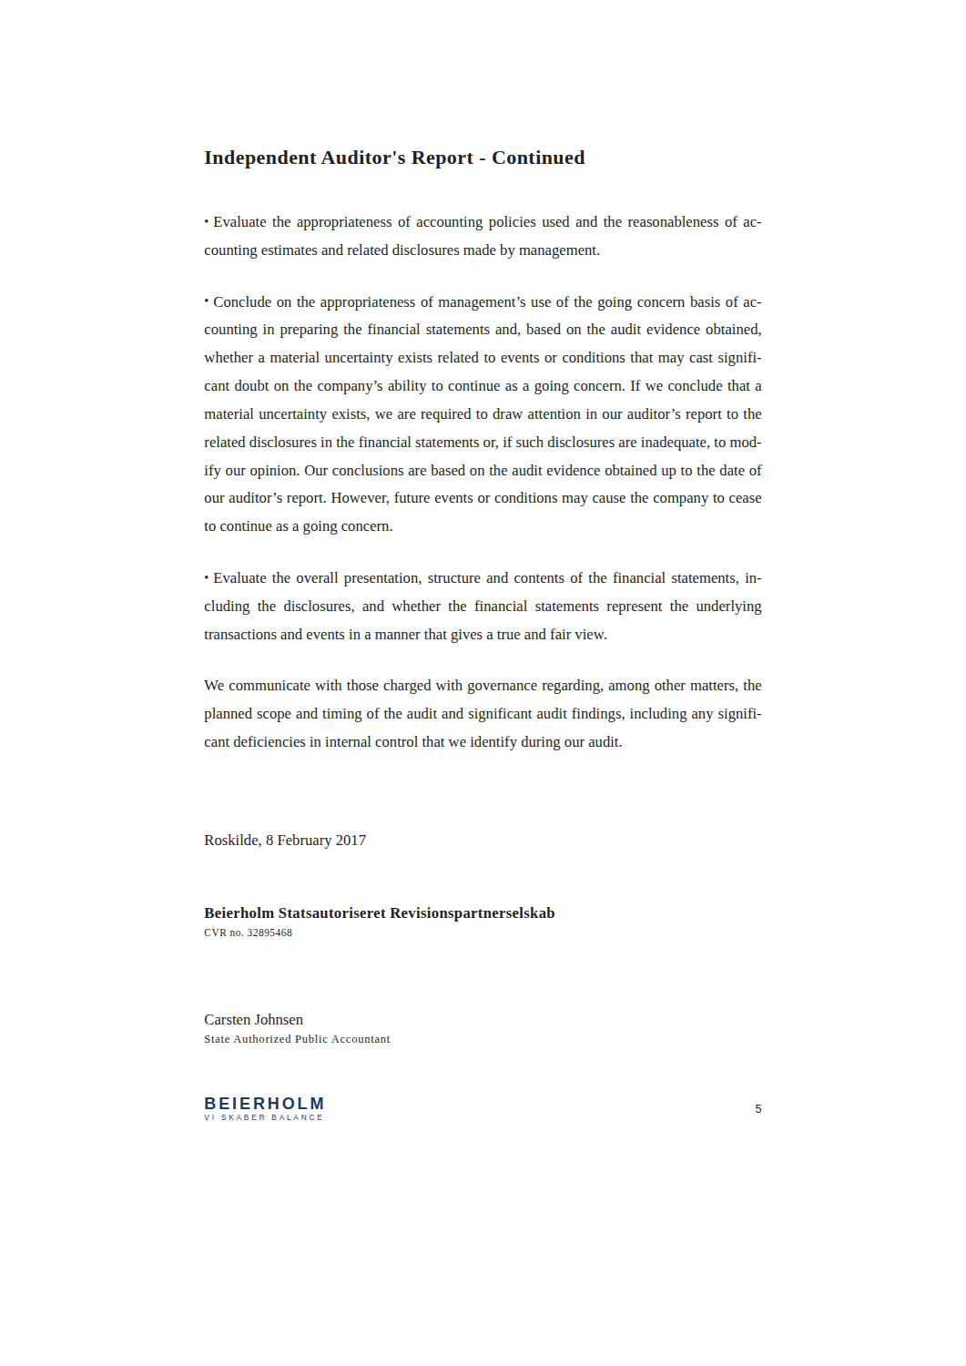Independent Auditor's Report - Continued
•Evaluate the appropriateness of accounting policies used and the reasonableness of accounting estimates and related disclosures made by management.
•Conclude on the appropriateness of management’s use of the going concern basis of accounting in preparing the financial statements and, based on the audit evidence obtained, whether a material uncertainty exists related to events or conditions that may cast significant doubt on the company’s ability to continue as a going concern. If we conclude that a material uncertainty exists, we are required to draw attention in our auditor’s report to the related disclosures in the financial statements or, if such disclosures are inadequate, to modify our opinion. Our conclusions are based on the audit evidence obtained up to the date of our auditor’s report. However, future events or conditions may cause the company to cease to continue as a going concern.
•Evaluate the overall presentation, structure and contents of the financial statements, including the disclosures, and whether the financial statements represent the underlying transactions and events in a manner that gives a true and fair view.
We communicate with those charged with governance regarding, among other matters, the planned scope and timing of the audit and significant audit findings, including any significant deficiencies in internal control that we identify during our audit.
Roskilde, 8 February 2017
Beierholm Statsautoriseret Revisionspartnerselskab
CVR no. 32895468
Carsten Johnsen
State Authorized Public Accountant
BEIERHOLM
VI SKABER BALANCE
5